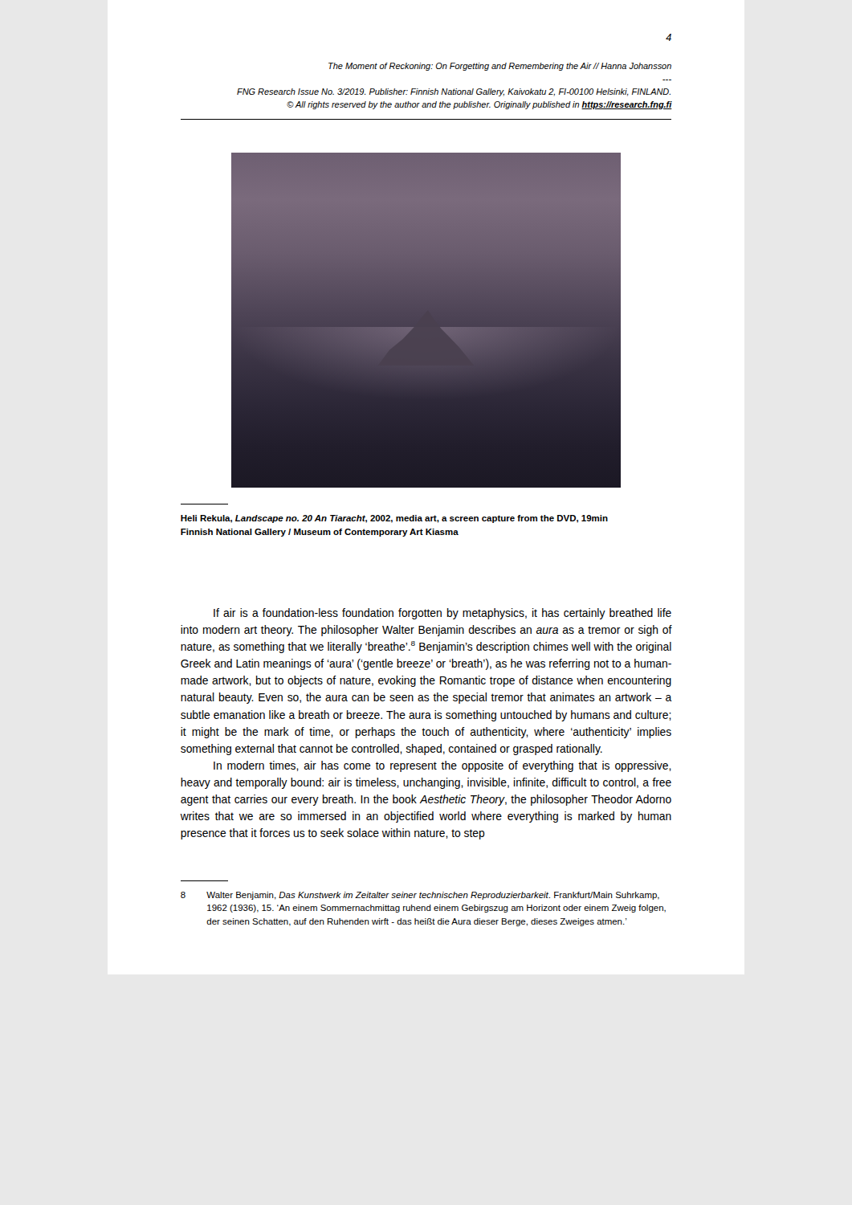4
The Moment of Reckoning: On Forgetting and Remembering the Air // Hanna Johansson
---
FNG Research Issue No. 3/2019. Publisher: Finnish National Gallery, Kaivokatu 2, FI-00100 Helsinki, FINLAND.
© All rights reserved by the author and the publisher. Originally published in https://research.fng.fi
Heli Rekula, Landscape no. 20 An Tiaracht, 2002, media art, a screen capture from the DVD, 19min
Finnish National Gallery / Museum of Contemporary Art Kiasma
If air is a foundation-less foundation forgotten by metaphysics, it has certainly breathed life into modern art theory. The philosopher Walter Benjamin describes an aura as a tremor or sigh of nature, as something that we literally ‘breathe’.8 Benjamin’s description chimes well with the original Greek and Latin meanings of ‘aura’ (‘gentle breeze’ or ‘breath’), as he was referring not to a human-made artwork, but to objects of nature, evoking the Romantic trope of distance when encountering natural beauty. Even so, the aura can be seen as the special tremor that animates an artwork – a subtle emanation like a breath or breeze. The aura is something untouched by humans and culture; it might be the mark of time, or perhaps the touch of authenticity, where ‘authenticity’ implies something external that cannot be controlled, shaped, contained or grasped rationally.
In modern times, air has come to represent the opposite of everything that is oppressive, heavy and temporally bound: air is timeless, unchanging, invisible, infinite, difficult to control, a free agent that carries our every breath. In the book Aesthetic Theory, the philosopher Theodor Adorno writes that we are so immersed in an objectified world where everything is marked by human presence that it forces us to seek solace within nature, to step
8
Walter Benjamin, Das Kunstwerk im Zeitalter seiner technischen Reproduzierbarkeit. Frankfurt/Main Suhrkamp, 1962 (1936), 15. ‘An einem Sommernachmittag ruhend einem Gebirgszug am Horizont oder einem Zweig folgen, der seinen Schatten, auf den Ruhenden wirft - das heißt die Aura dieser Berge, dieses Zweiges atmen.’